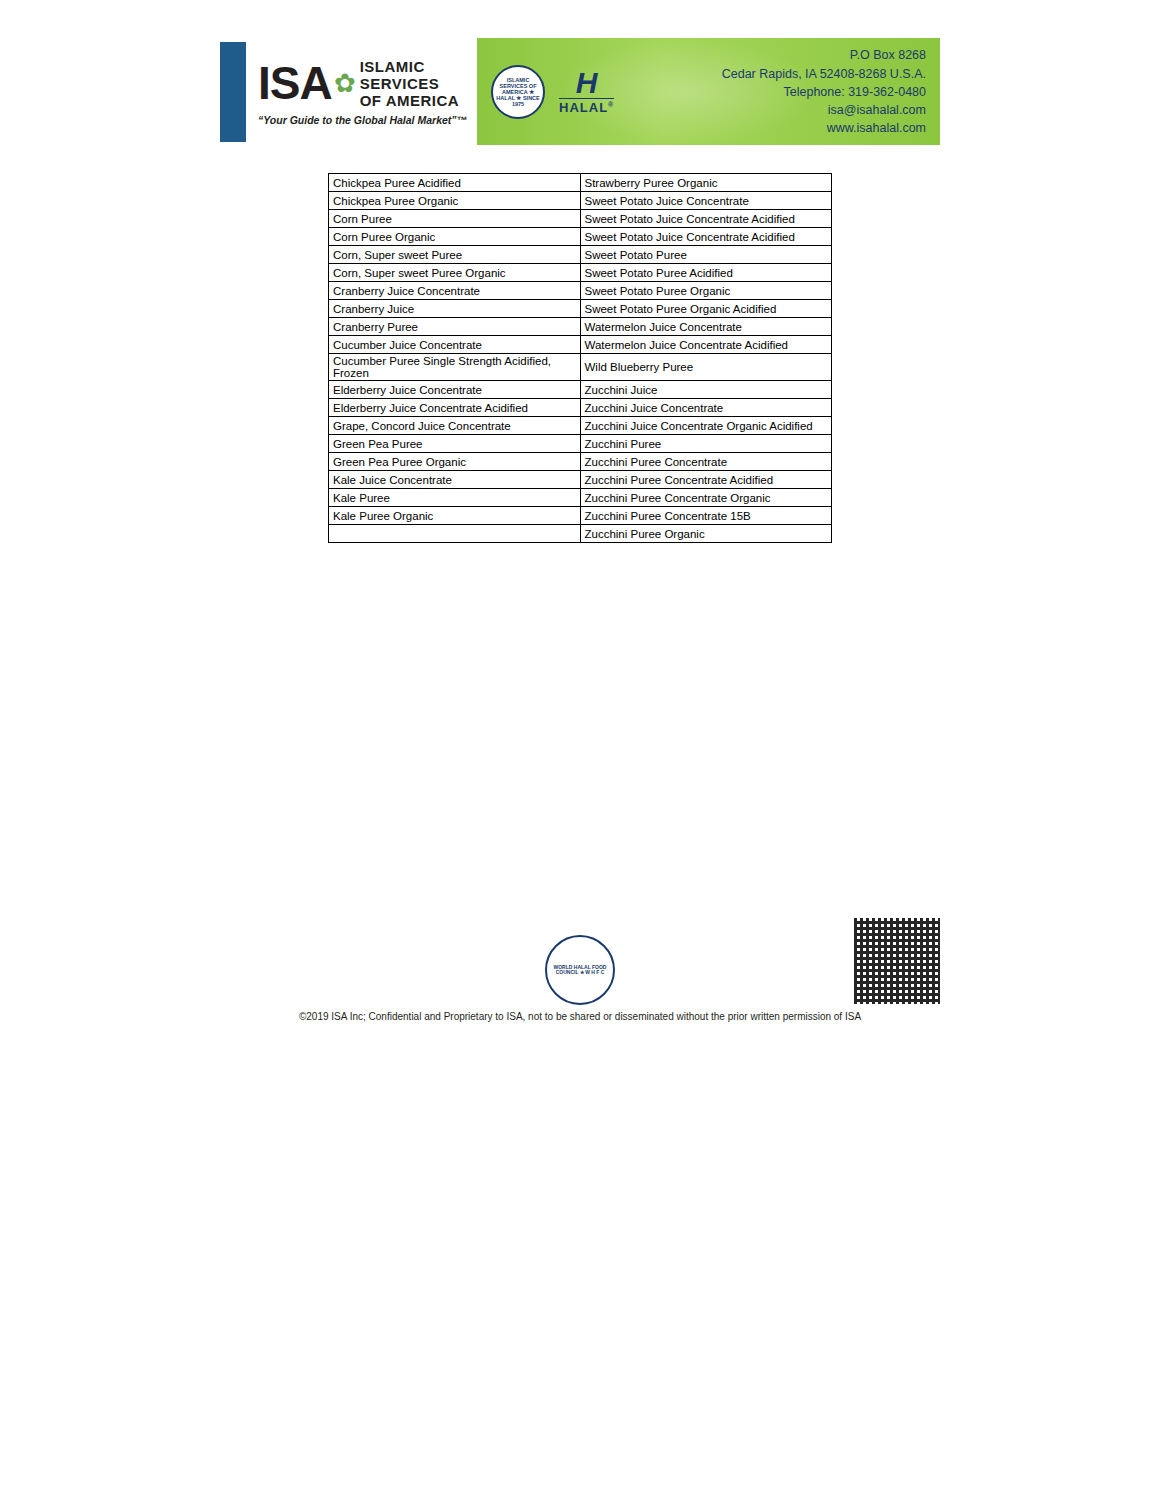ISA ✿ ISLAMIC
SERVICES
OF AMERICA
“Your Guide to the Global Halal Market”™
ISLAMIC SERVICES OF AMERICA ★ HALAL ★ SINCE 1975
H
HALAL®
P.O Box 8268
Cedar Rapids, IA 52408-8268 U.S.A.
Telephone: 319-362-0480
isa@isahalal.com
www.isahalal.com
| Chickpea Puree Acidified | Strawberry Puree Organic |
| Chickpea Puree Organic | Sweet Potato Juice Concentrate |
| Corn Puree | Sweet Potato Juice Concentrate Acidified |
| Corn Puree Organic | Sweet Potato Juice Concentrate Acidified |
| Corn, Super sweet Puree | Sweet Potato Puree |
| Corn, Super sweet Puree Organic | Sweet Potato Puree Acidified |
| Cranberry Juice Concentrate | Sweet Potato Puree Organic |
| Cranberry Juice | Sweet Potato Puree Organic Acidified |
| Cranberry Puree | Watermelon Juice Concentrate |
| Cucumber Juice Concentrate | Watermelon Juice Concentrate Acidified |
| Cucumber Puree Single Strength Acidified, Frozen | Wild Blueberry Puree |
| Elderberry Juice Concentrate | Zucchini Juice |
| Elderberry Juice Concentrate Acidified | Zucchini Juice Concentrate |
| Grape, Concord Juice Concentrate | Zucchini Juice Concentrate Organic Acidified |
| Green Pea Puree | Zucchini Puree |
| Green Pea Puree Organic | Zucchini Puree Concentrate |
| Kale Juice Concentrate | Zucchini Puree Concentrate Acidified |
| Kale Puree | Zucchini Puree Concentrate Organic |
| Kale Puree Organic | Zucchini Puree Concentrate 15B |
| | Zucchini Puree Organic |
WORLD HALAL FOOD COUNCIL ★ W H F C
©2019 ISA Inc; Confidential and Proprietary to ISA, not to be shared or disseminated without the prior written permission of ISA